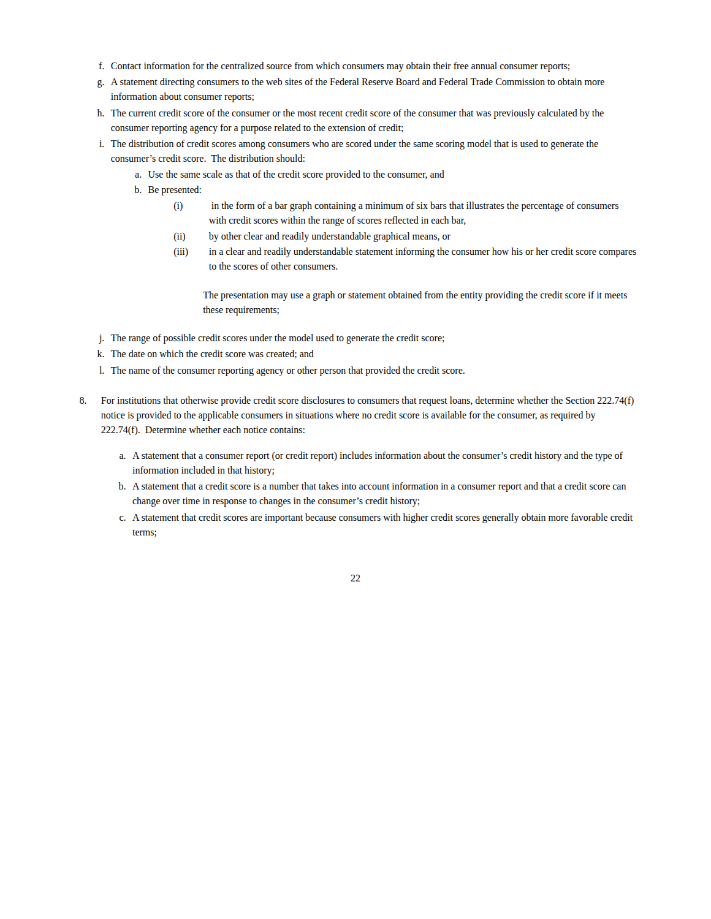Contact information for the centralized source from which consumers may obtain their free annual consumer reports;
A statement directing consumers to the web sites of the Federal Reserve Board and Federal Trade Commission to obtain more information about consumer reports;
The current credit score of the consumer or the most recent credit score of the consumer that was previously calculated by the consumer reporting agency for a purpose related to the extension of credit;
The distribution of credit scores among consumers who are scored under the same scoring model that is used to generate the consumer’s credit score. The distribution should:
Use the same scale as that of the credit score provided to the consumer, and
Be presented:
(i) in the form of a bar graph containing a minimum of six bars that illustrates the percentage of consumers with credit scores within the range of scores reflected in each bar,
(ii) by other clear and readily understandable graphical means, or
(iii) in a clear and readily understandable statement informing the consumer how his or her credit score compares to the scores of other consumers.
The presentation may use a graph or statement obtained from the entity providing the credit score if it meets these requirements;
The range of possible credit scores under the model used to generate the credit score;
The date on which the credit score was created; and
The name of the consumer reporting agency or other person that provided the credit score.
8. For institutions that otherwise provide credit score disclosures to consumers that request loans, determine whether the Section 222.74(f) notice is provided to the applicable consumers in situations where no credit score is available for the consumer, as required by 222.74(f). Determine whether each notice contains:
A statement that a consumer report (or credit report) includes information about the consumer’s credit history and the type of information included in that history;
A statement that a credit score is a number that takes into account information in a consumer report and that a credit score can change over time in response to changes in the consumer’s credit history;
A statement that credit scores are important because consumers with higher credit scores generally obtain more favorable credit terms;
22